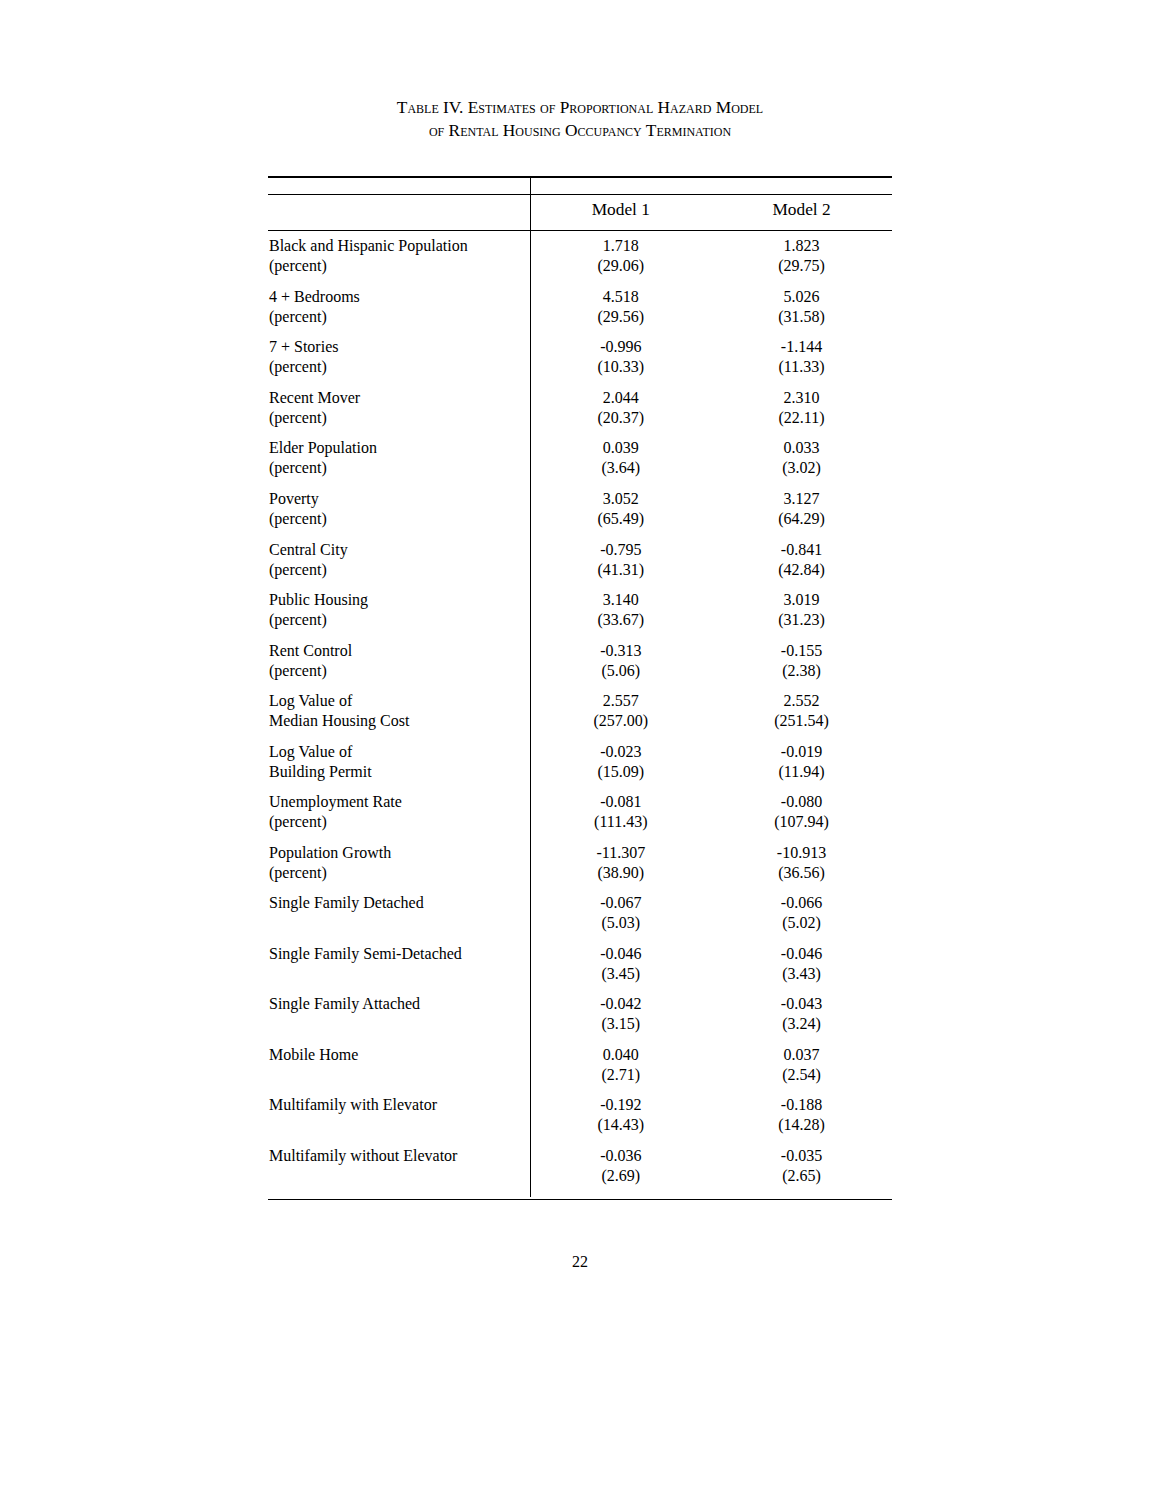Table IV. Estimates of Proportional Hazard Model
of Rental Housing Occupancy Termination
| | Model 1 | Model 2 |
| --- | --- | --- |
| Black and Hispanic Population (percent) | 1.718 (29.06) | 1.823 (29.75) |
| 4 + Bedrooms (percent) | 4.518 (29.56) | 5.026 (31.58) |
| 7 + Stories (percent) | -0.996 (10.33) | -1.144 (11.33) |
| Recent Mover (percent) | 2.044 (20.37) | 2.310 (22.11) |
| Elder Population (percent) | 0.039 (3.64) | 0.033 (3.02) |
| Poverty (percent) | 3.052 (65.49) | 3.127 (64.29) |
| Central City (percent) | -0.795 (41.31) | -0.841 (42.84) |
| Public Housing (percent) | 3.140 (33.67) | 3.019 (31.23) |
| Rent Control (percent) | -0.313 (5.06) | -0.155 (2.38) |
| Log Value of Median Housing Cost | 2.557 (257.00) | 2.552 (251.54) |
| Log Value of Building Permit | -0.023 (15.09) | -0.019 (11.94) |
| Unemployment Rate (percent) | -0.081 (111.43) | -0.080 (107.94) |
| Population Growth (percent) | -11.307 (38.90) | -10.913 (36.56) |
| Single Family Detached | -0.067 (5.03) | -0.066 (5.02) |
| Single Family Semi-Detached | -0.046 (3.45) | -0.046 (3.43) |
| Single Family Attached | -0.042 (3.15) | -0.043 (3.24) |
| Mobile Home | 0.040 (2.71) | 0.037 (2.54) |
| Multifamily with Elevator | -0.192 (14.43) | -0.188 (14.28) |
| Multifamily without Elevator | -0.036 (2.69) | -0.035 (2.65) |
22